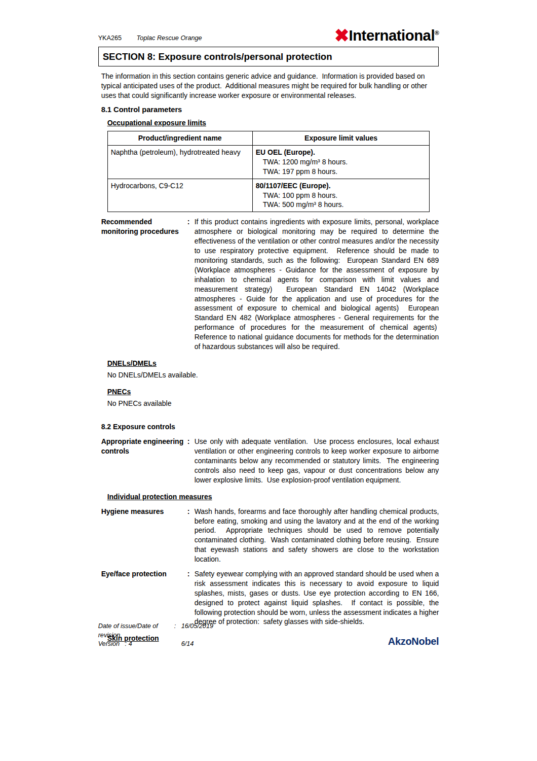YKA265 Toplac Rescue Orange
✖International®
SECTION 8: Exposure controls/personal protection
The information in this section contains generic advice and guidance. Information is provided based on typical anticipated uses of the product. Additional measures might be required for bulk handling or other uses that could significantly increase worker exposure or environmental releases.
8.1 Control parameters
Occupational exposure limits
| Product/ingredient name | Exposure limit values |
| --- | --- |
| Naphtha (petroleum), hydrotreated heavy | EU OEL (Europe). TWA: 1200 mg/m³ 8 hours. TWA: 197 ppm 8 hours. |
| Hydrocarbons, C9-C12 | 80/1107/EEC (Europe). TWA: 100 ppm 8 hours. TWA: 500 mg/m³ 8 hours. |
Recommended monitoring procedures
:
If this product contains ingredients with exposure limits, personal, workplace atmosphere or biological monitoring may be required to determine the effectiveness of the ventilation or other control measures and/or the necessity to use respiratory protective equipment. Reference should be made to monitoring standards, such as the following: European Standard EN 689 (Workplace atmospheres - Guidance for the assessment of exposure by inhalation to chemical agents for comparison with limit values and measurement strategy) European Standard EN 14042 (Workplace atmospheres - Guide for the application and use of procedures for the assessment of exposure to chemical and biological agents) European Standard EN 482 (Workplace atmospheres - General requirements for the performance of procedures for the measurement of chemical agents) Reference to national guidance documents for methods for the determination of hazardous substances will also be required.
DNELs/DMELs
No DNELs/DMELs available.
PNECs
No PNECs available
8.2 Exposure controls
Appropriate engineering controls
:
Use only with adequate ventilation. Use process enclosures, local exhaust ventilation or other engineering controls to keep worker exposure to airborne contaminants below any recommended or statutory limits. The engineering controls also need to keep gas, vapour or dust concentrations below any lower explosive limits. Use explosion-proof ventilation equipment.
Individual protection measures
Hygiene measures
:
Wash hands, forearms and face thoroughly after handling chemical products, before eating, smoking and using the lavatory and at the end of the working period. Appropriate techniques should be used to remove potentially contaminated clothing. Wash contaminated clothing before reusing. Ensure that eyewash stations and safety showers are close to the workstation location.
Eye/face protection
:
Safety eyewear complying with an approved standard should be used when a risk assessment indicates this is necessary to avoid exposure to liquid splashes, mists, gases or dusts. Use eye protection according to EN 166, designed to protect against liquid splashes. If contact is possible, the following protection should be worn, unless the assessment indicates a higher degree of protection: safety glasses with side-shields.
Skin protection
Date of issue/Date of revision: 16/05/2019
Version : 4 6/14
AkzoNobel